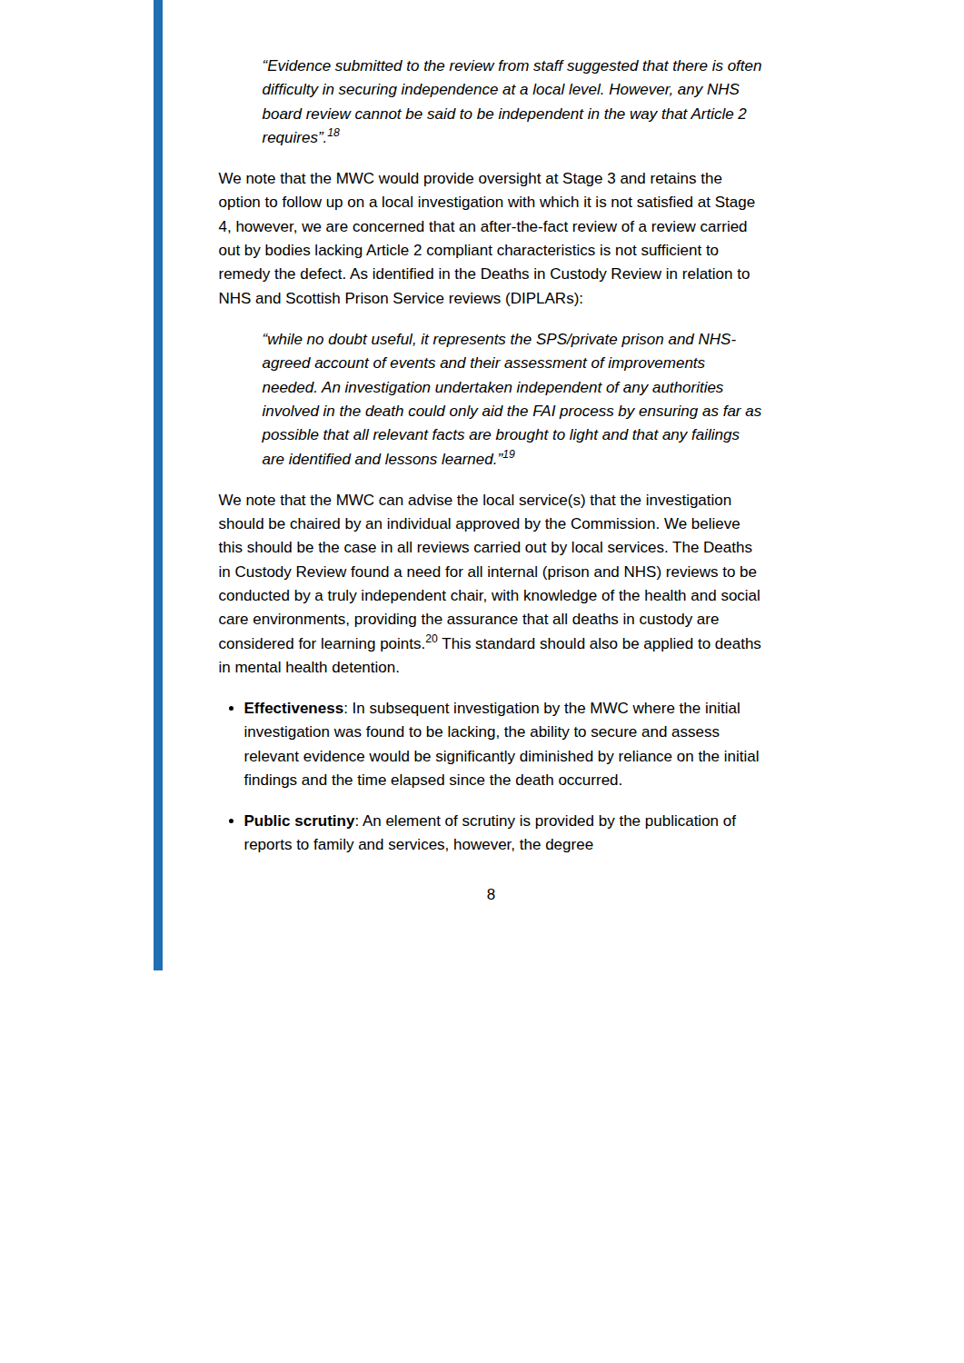“Evidence submitted to the review from staff suggested that there is often difficulty in securing independence at a local level. However, any NHS board review cannot be said to be independent in the way that Article 2 requires”.18
We note that the MWC would provide oversight at Stage 3 and retains the option to follow up on a local investigation with which it is not satisfied at Stage 4, however, we are concerned that an after-the-fact review of a review carried out by bodies lacking Article 2 compliant characteristics is not sufficient to remedy the defect. As identified in the Deaths in Custody Review in relation to NHS and Scottish Prison Service reviews (DIPLARs):
“while no doubt useful, it represents the SPS/private prison and NHS-agreed account of events and their assessment of improvements needed. An investigation undertaken independent of any authorities involved in the death could only aid the FAI process by ensuring as far as possible that all relevant facts are brought to light and that any failings are identified and lessons learned.”19
We note that the MWC can advise the local service(s) that the investigation should be chaired by an individual approved by the Commission. We believe this should be the case in all reviews carried out by local services. The Deaths in Custody Review found a need for all internal (prison and NHS) reviews to be conducted by a truly independent chair, with knowledge of the health and social care environments, providing the assurance that all deaths in custody are considered for learning points.20 This standard should also be applied to deaths in mental health detention.
Effectiveness: In subsequent investigation by the MWC where the initial investigation was found to be lacking, the ability to secure and assess relevant evidence would be significantly diminished by reliance on the initial findings and the time elapsed since the death occurred.
Public scrutiny: An element of scrutiny is provided by the publication of reports to family and services, however, the degree
8